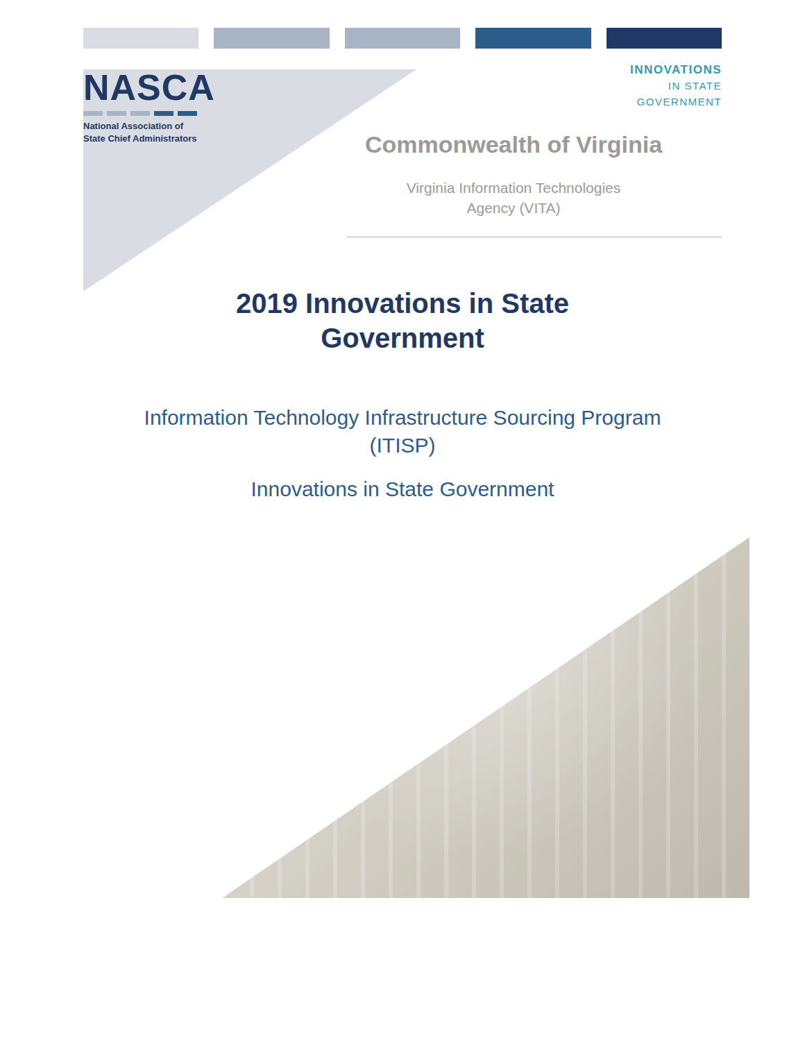NASCA
National Association of
State Chief Administrators
INNOVATIONS
IN STATE
GOVERNMENT
Commonwealth of Virginia
Virginia Information Technologies
Agency (VITA)
2019 Innovations in State Government
Information Technology Infrastructure Sourcing Program (ITISP)
Innovations in State Government